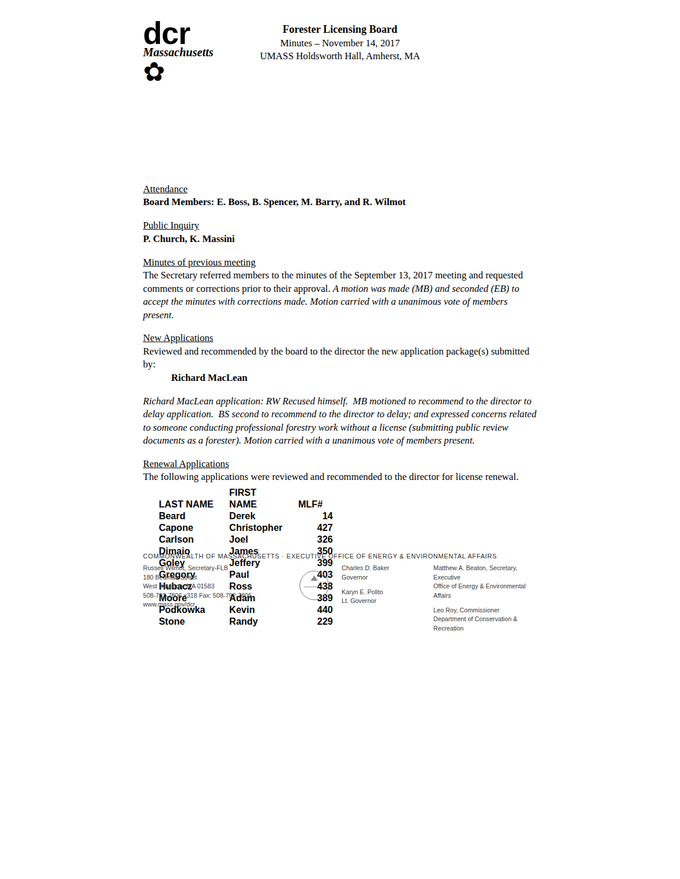dcr
Massachusetts
✿
Forester Licensing Board
Minutes – November 14, 2017
UMASS Holdsworth Hall, Amherst, MA
Attendance
Board Members: E. Boss, B. Spencer, M. Barry, and R. Wilmot
Public Inquiry
P. Church, K. Massini
Minutes of previous meeting
The Secretary referred members to the minutes of the September 13, 2017 meeting and requested comments or corrections prior to their approval. A motion was made (MB) and seconded (EB) to accept the minutes with corrections made. Motion carried with a unanimous vote of members present.
New Applications
Reviewed and recommended by the board to the director the new application package(s) submitted by:
Richard MacLean
Richard MacLean application: RW Recused himself. MB motioned to recommend to the director to delay application. BS second to recommend to the director to delay; and expressed concerns related to someone conducting professional forestry work without a license (submitting public review documents as a forester). Motion carried with a unanimous vote of members present.
Renewal Applications
The following applications were reviewed and recommended to the director for license renewal.
| | FIRST | |
| --- | --- | --- |
| LAST NAME | NAME | MLF# |
| Beard | Derek | 14 |
| Capone | Christopher | 427 |
| Carlson | Joel | 326 |
| Dimaio | James | 350 |
| Goley | Jeffery | 399 |
| Gregory | Paul | 403 |
| Hubacz | Ross | 438 |
| Moore | Adam | 389 |
| Podkowka | Kevin | 440 |
| Stone | Randy | 229 |
COMMONWEALTH OF MASSACHUSETTS · EXECUTIVE OFFICE OF ENERGY & ENVIRONMENTAL AFFAIRS
Russell Wilmot, Secretary-FLB
180 Beaman Street
West Boylston, MA 01583
508-792-7806 x318 Fax: 508-792-7805
www.mass.gov/dcr
Charles D. Baker
Governor
Karyn E. Polito
Lt. Governor
Matthew A. Beaton, Secretary, Executive
Office of Energy & Environmental Affairs
Leo Roy, Commissioner
Department of Conservation & Recreation